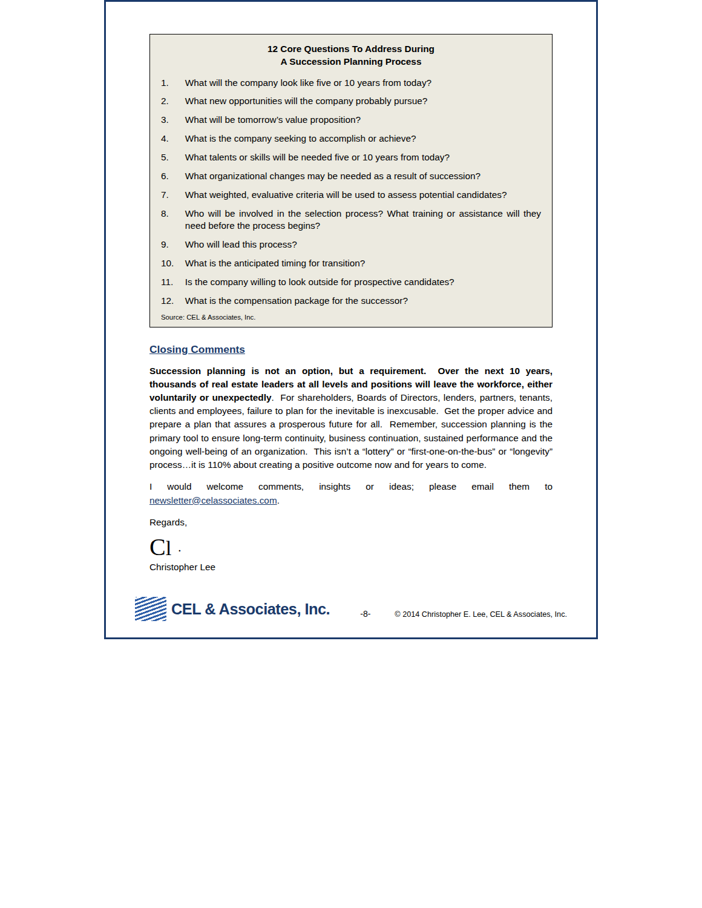12 Core Questions To Address During
A Succession Planning Process
1. What will the company look like five or 10 years from today?
2. What new opportunities will the company probably pursue?
3. What will be tomorrow’s value proposition?
4. What is the company seeking to accomplish or achieve?
5. What talents or skills will be needed five or 10 years from today?
6. What organizational changes may be needed as a result of succession?
7. What weighted, evaluative criteria will be used to assess potential candidates?
8. Who will be involved in the selection process? What training or assistance will they need before the process begins?
9. Who will lead this process?
10. What is the anticipated timing for transition?
11. Is the company willing to look outside for prospective candidates?
12. What is the compensation package for the successor?
Source: CEL & Associates, Inc.
Closing Comments
Succession planning is not an option, but a requirement. Over the next 10 years, thousands of real estate leaders at all levels and positions will leave the workforce, either voluntarily or unexpectedly. For shareholders, Boards of Directors, lenders, partners, tenants, clients and employees, failure to plan for the inevitable is inexcusable. Get the proper advice and prepare a plan that assures a prosperous future for all. Remember, succession planning is the primary tool to ensure long-term continuity, business continuation, sustained performance and the ongoing well-being of an organization. This isn’t a “lottery” or “first-one-on-the-bus” or “longevity” process…it is 110% about creating a positive outcome now and for years to come.
I would welcome comments, insights or ideas; please email them to newsletter@celassociates.com.
Regards,
Cl ·
Christopher Lee
CEL & Associates, Inc.
-8-
© 2014 Christopher E. Lee, CEL & Associates, Inc.